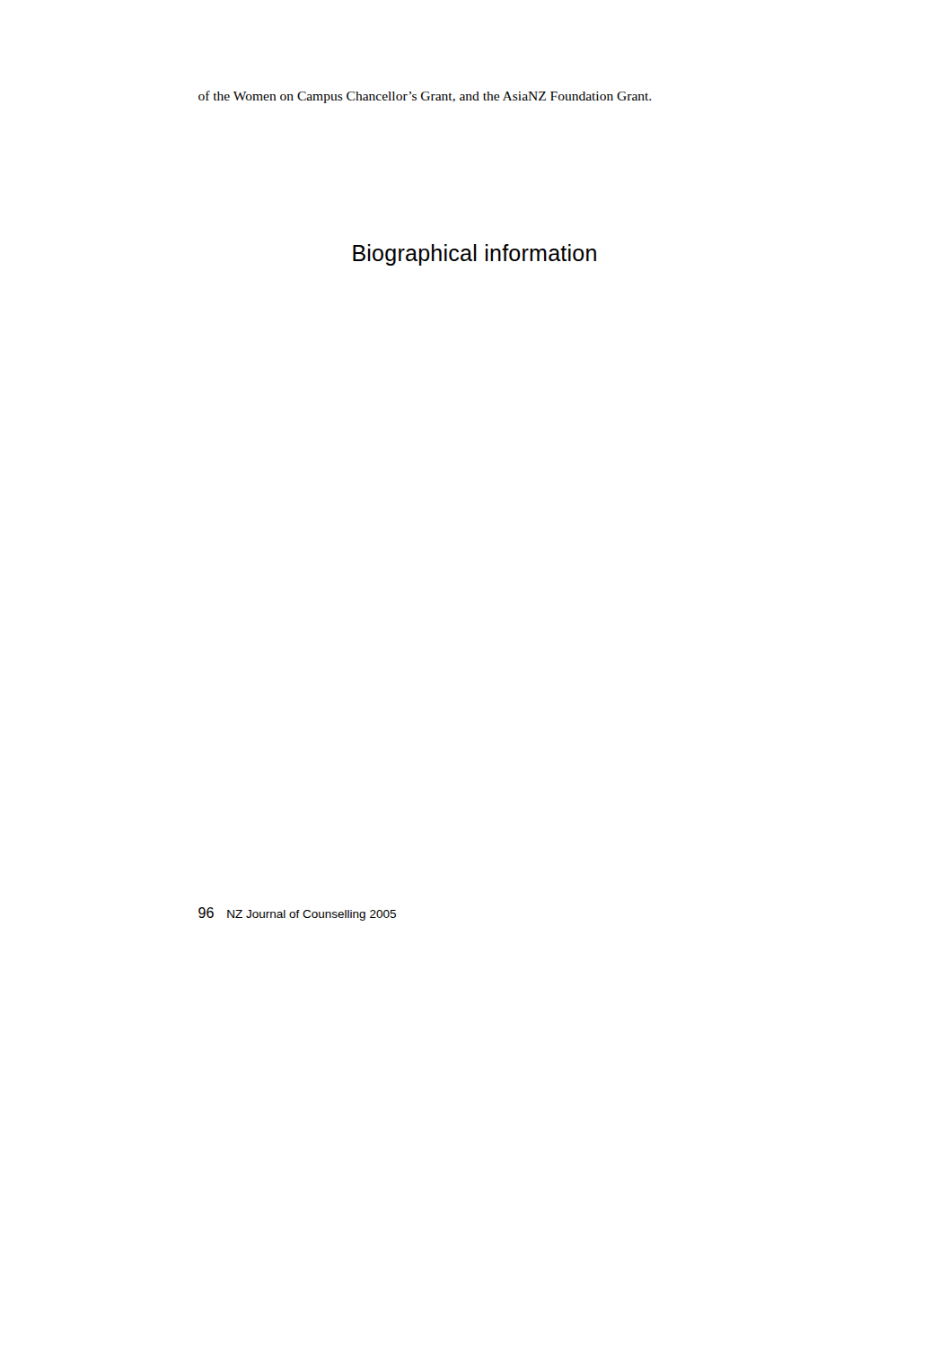of the Women on Campus Chancellor’s Grant, and the AsiaNZ Foundation Grant.
Biographical information
96 NZ Journal of Counselling 2005